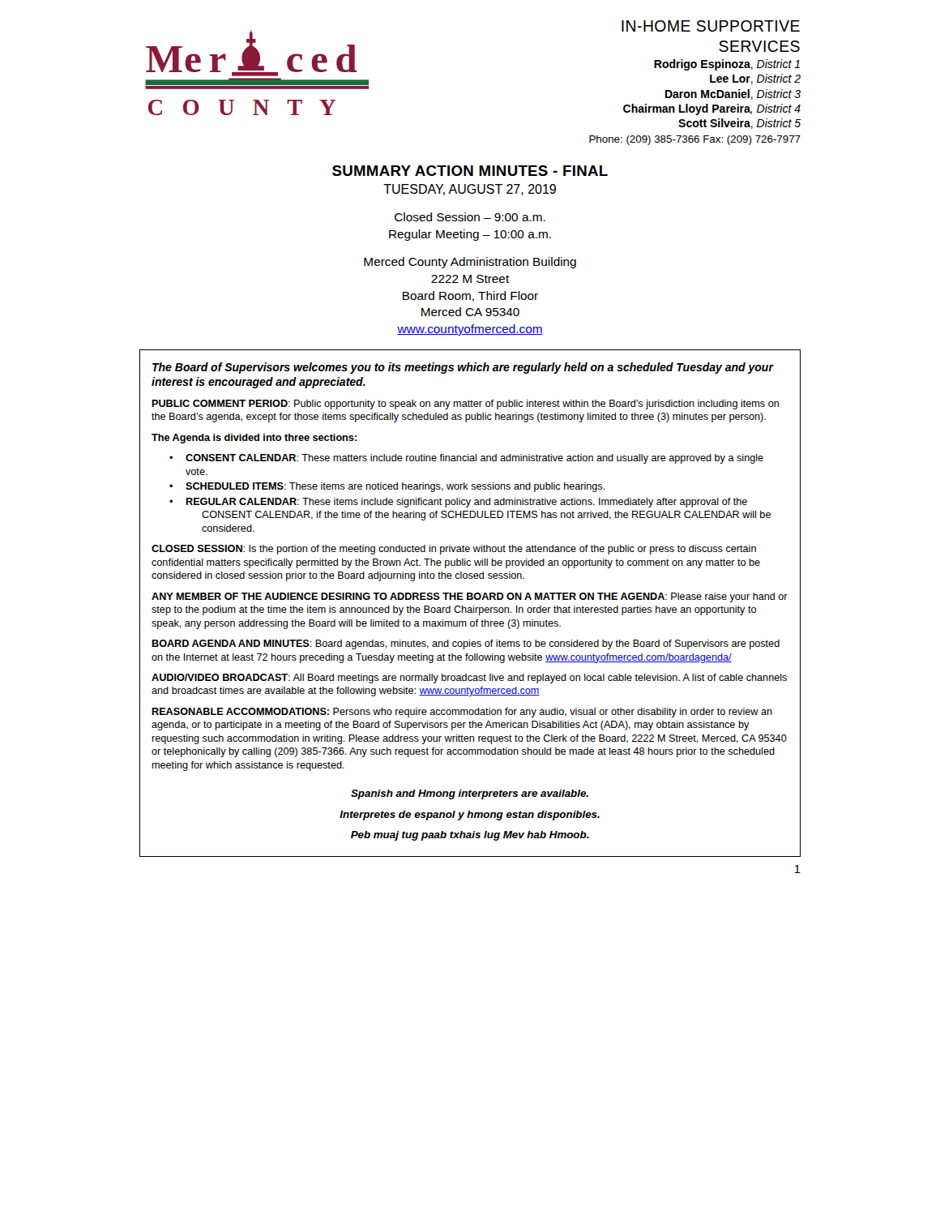M e r c e d C O U N T Y
IN-HOME SUPPORTIVE
SERVICES
Rodrigo Espinoza, District 1
Lee Lor, District 2
Daron McDaniel, District 3
Chairman Lloyd Pareira, District 4
Scott Silveira, District 5
Phone: (209) 385-7366 Fax: (209) 726-7977
SUMMARY ACTION MINUTES - FINAL
TUESDAY, AUGUST 27, 2019
Closed Session – 9:00 a.m.
Regular Meeting – 10:00 a.m.
Merced County Administration Building
2222 M Street
Board Room, Third Floor
Merced CA 95340
www.countyofmerced.com
The Board of Supervisors welcomes you to its meetings which are regularly held on a scheduled Tuesday and your interest is encouraged and appreciated.
PUBLIC COMMENT PERIOD: Public opportunity to speak on any matter of public interest within the Board's jurisdiction including items on the Board’s agenda, except for those items specifically scheduled as public hearings (testimony limited to three (3) minutes per person).
The Agenda is divided into three sections:
CONSENT CALENDAR: These matters include routine financial and administrative action and usually are approved by a single vote.
SCHEDULED ITEMS: These items are noticed hearings, work sessions and public hearings.
REGULAR CALENDAR: These items include significant policy and administrative actions. Immediately after approval of the CONSENT CALENDAR, if the time of the hearing of SCHEDULED ITEMS has not arrived, the REGUALR CALENDAR will be considered.
CLOSED SESSION: Is the portion of the meeting conducted in private without the attendance of the public or press to discuss certain confidential matters specifically permitted by the Brown Act. The public will be provided an opportunity to comment on any matter to be considered in closed session prior to the Board adjourning into the closed session.
ANY MEMBER OF THE AUDIENCE DESIRING TO ADDRESS THE BOARD ON A MATTER ON THE AGENDA: Please raise your hand or step to the podium at the time the item is announced by the Board Chairperson. In order that interested parties have an opportunity to speak, any person addressing the Board will be limited to a maximum of three (3) minutes.
BOARD AGENDA AND MINUTES: Board agendas, minutes, and copies of items to be considered by the Board of Supervisors are posted on the Internet at least 72 hours preceding a Tuesday meeting at the following website www.countyofmerced.com/boardagenda/
AUDIO/VIDEO BROADCAST: All Board meetings are normally broadcast live and replayed on local cable television. A list of cable channels and broadcast times are available at the following website: www.countyofmerced.com
REASONABLE ACCOMMODATIONS: Persons who require accommodation for any audio, visual or other disability in order to review an agenda, or to participate in a meeting of the Board of Supervisors per the American Disabilities Act (ADA), may obtain assistance by requesting such accommodation in writing. Please address your written request to the Clerk of the Board, 2222 M Street, Merced, CA 95340 or telephonically by calling (209) 385-7366. Any such request for accommodation should be made at least 48 hours prior to the scheduled meeting for which assistance is requested.
Spanish and Hmong interpreters are available.
Interpretes de espanol y hmong estan disponibles.
Peb muaj tug paab txhais lug Mev hab Hmoob.
1